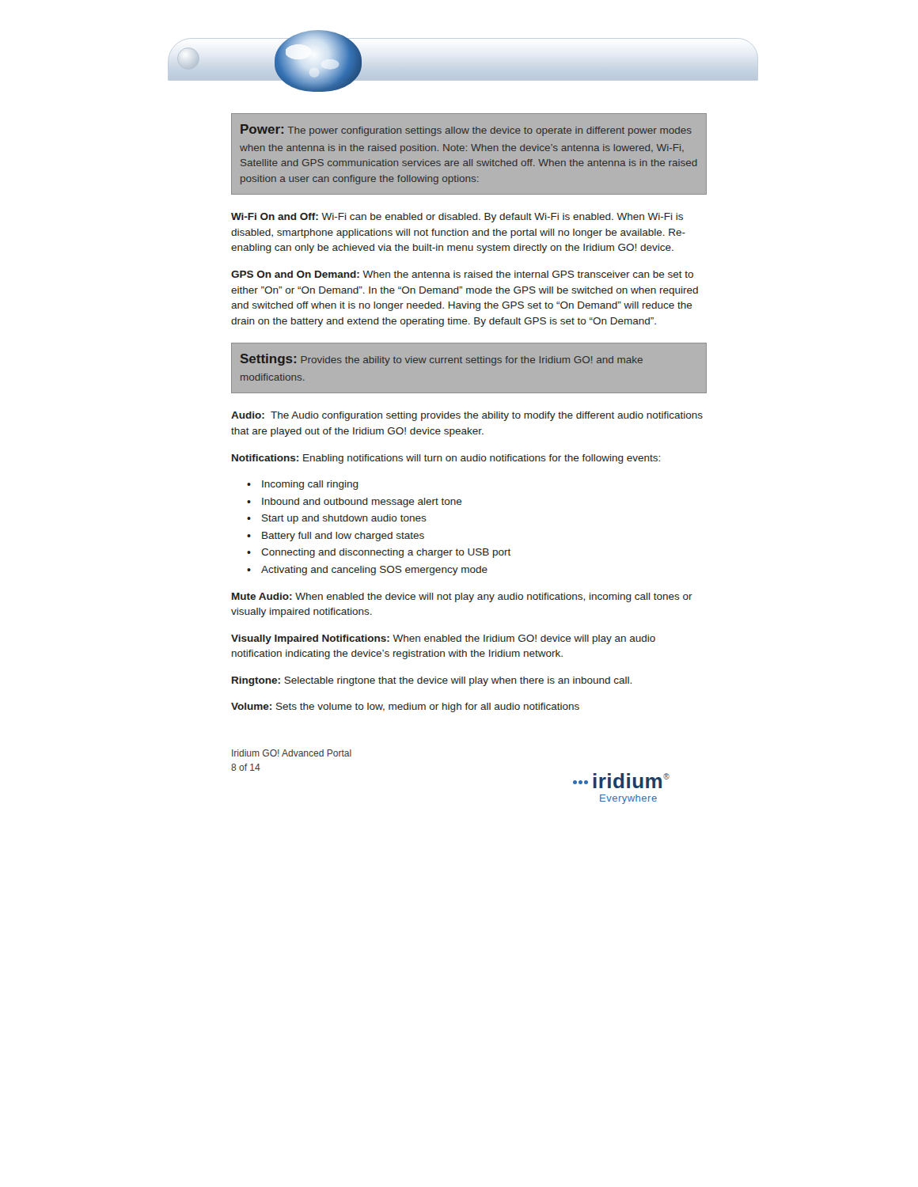Power: The power configuration settings allow the device to operate in different power modes when the antenna is in the raised position. Note: When the device’s antenna is lowered, Wi-Fi, Satellite and GPS communication services are all switched off. When the antenna is in the raised position a user can configure the following options:
Wi-Fi On and Off: Wi-Fi can be enabled or disabled. By default Wi-Fi is enabled. When Wi-Fi is disabled, smartphone applications will not function and the portal will no longer be available. Re-enabling can only be achieved via the built-in menu system directly on the Iridium GO! device.
GPS On and On Demand: When the antenna is raised the internal GPS transceiver can be set to either ”On” or “On Demand”. In the “On Demand” mode the GPS will be switched on when required and switched off when it is no longer needed. Having the GPS set to “On Demand” will reduce the drain on the battery and extend the operating time. By default GPS is set to “On Demand”.
Settings: Provides the ability to view current settings for the Iridium GO! and make modifications.
Audio: The Audio configuration setting provides the ability to modify the different audio notifications that are played out of the Iridium GO! device speaker.
Notifications: Enabling notifications will turn on audio notifications for the following events:
Incoming call ringing
Inbound and outbound message alert tone
Start up and shutdown audio tones
Battery full and low charged states
Connecting and disconnecting a charger to USB port
Activating and canceling SOS emergency mode
Mute Audio: When enabled the device will not play any audio notifications, incoming call tones or visually impaired notifications.
Visually Impaired Notifications: When enabled the Iridium GO! device will play an audio notification indicating the device’s registration with the Iridium network.
Ringtone: Selectable ringtone that the device will play when there is an inbound call.
Volume: Sets the volume to low, medium or high for all audio notifications
Iridium GO! Advanced Portal
8 of 14
iridium® Everywhere